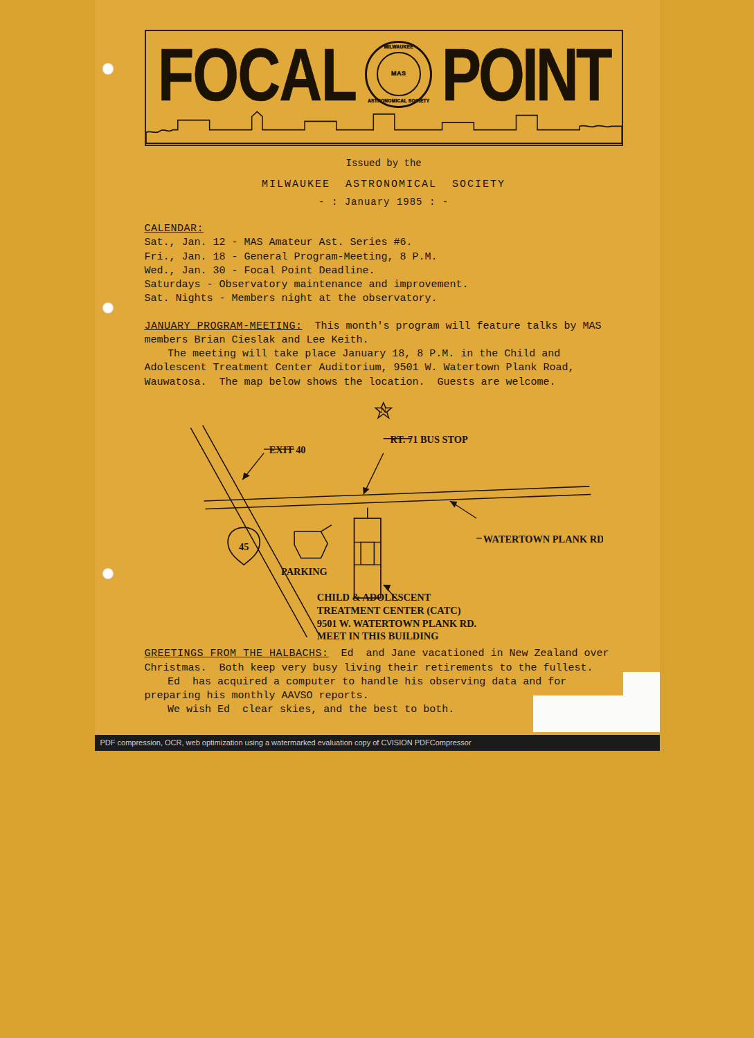FOCAL MILWAUKEE MAS ASTRONOMICAL SOCIETY POINT
Issued by the
MILWAUKEE ASTRONOMICAL SOCIETY
- : January 1985 : -
CALENDAR:
Sat., Jan. 12 - MAS Amateur Ast. Series #6.
Fri., Jan. 18 - General Program-Meeting, 8 P.M.
Wed., Jan. 30 - Focal Point Deadline.
Saturdays - Observatory maintenance and improvement.
Sat. Nights - Members night at the observatory.
JANUARY PROGRAM-MEETING:
This month's program will feature talks by MAS members Brian Cieslak and Lee Keith.
The meeting will take place January 18, 8 P.M. in the Child and Adolescent Treatment Center Auditorium, 9501 W. Watertown Plank Road, Wauwatosa. The map below shows the location. Guests are welcome.
N EXIT 40 RT. 71 BUS STOP 45 PARKING WATERTOWN PLANK RD. CHILD & ADOLESCENT TREATMENT CENTER (CATC) 9501 W. WATERTOWN PLANK RD. MEET IN THIS BUILDING
GREETINGS FROM THE HALBACHS:
Ed and Jane vacationed in New Zealand over Christmas. Both keep very busy living their retirements to the fullest.
Ed has acquired a computer to handle his observing data and for preparing his monthly AAVSO reports.
We wish Ed clear skies, and the best to both.
PDF compression, OCR, web optimization using a watermarked evaluation copy of CVISION PDFCompressor